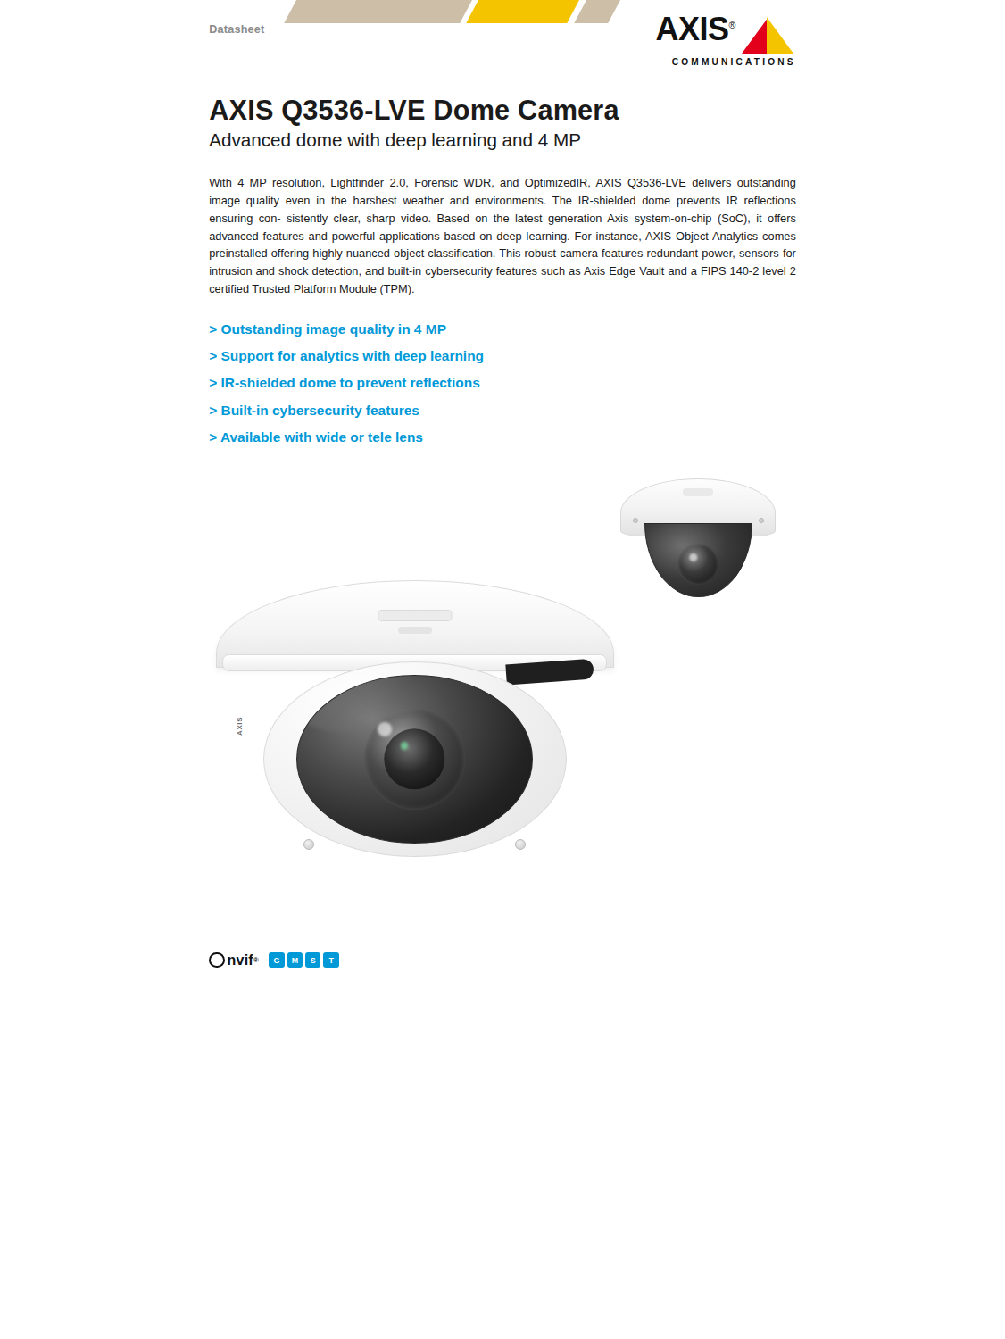Datasheet
AXIS®
COMMUNICATIONS
AXIS Q3536-LVE Dome Camera
Advanced dome with deep learning and 4 MP
With 4 MP resolution, Lightfinder 2.0, Forensic WDR, and OptimizedIR, AXIS Q3536-LVE delivers outstanding image quality even in the harshest weather and environments. The IR-shielded dome prevents IR reflections ensuring con- sistently clear, sharp video. Based on the latest generation Axis system-on-chip (SoC), it offers advanced features and powerful applications based on deep learning. For instance, AXIS Object Analytics comes preinstalled offering highly nuanced object classification. This robust camera features redundant power, sensors for intrusion and shock detection, and built-in cybersecurity features such as Axis Edge Vault and a FIPS 140-2 level 2 certified Trusted Platform Module (TPM).
Outstanding image quality in 4 MP
Support for analytics with deep learning
IR-shielded dome to prevent reflections
Built-in cybersecurity features
Available with wide or tele lens
AXIS
AXIS
nvif® GMST